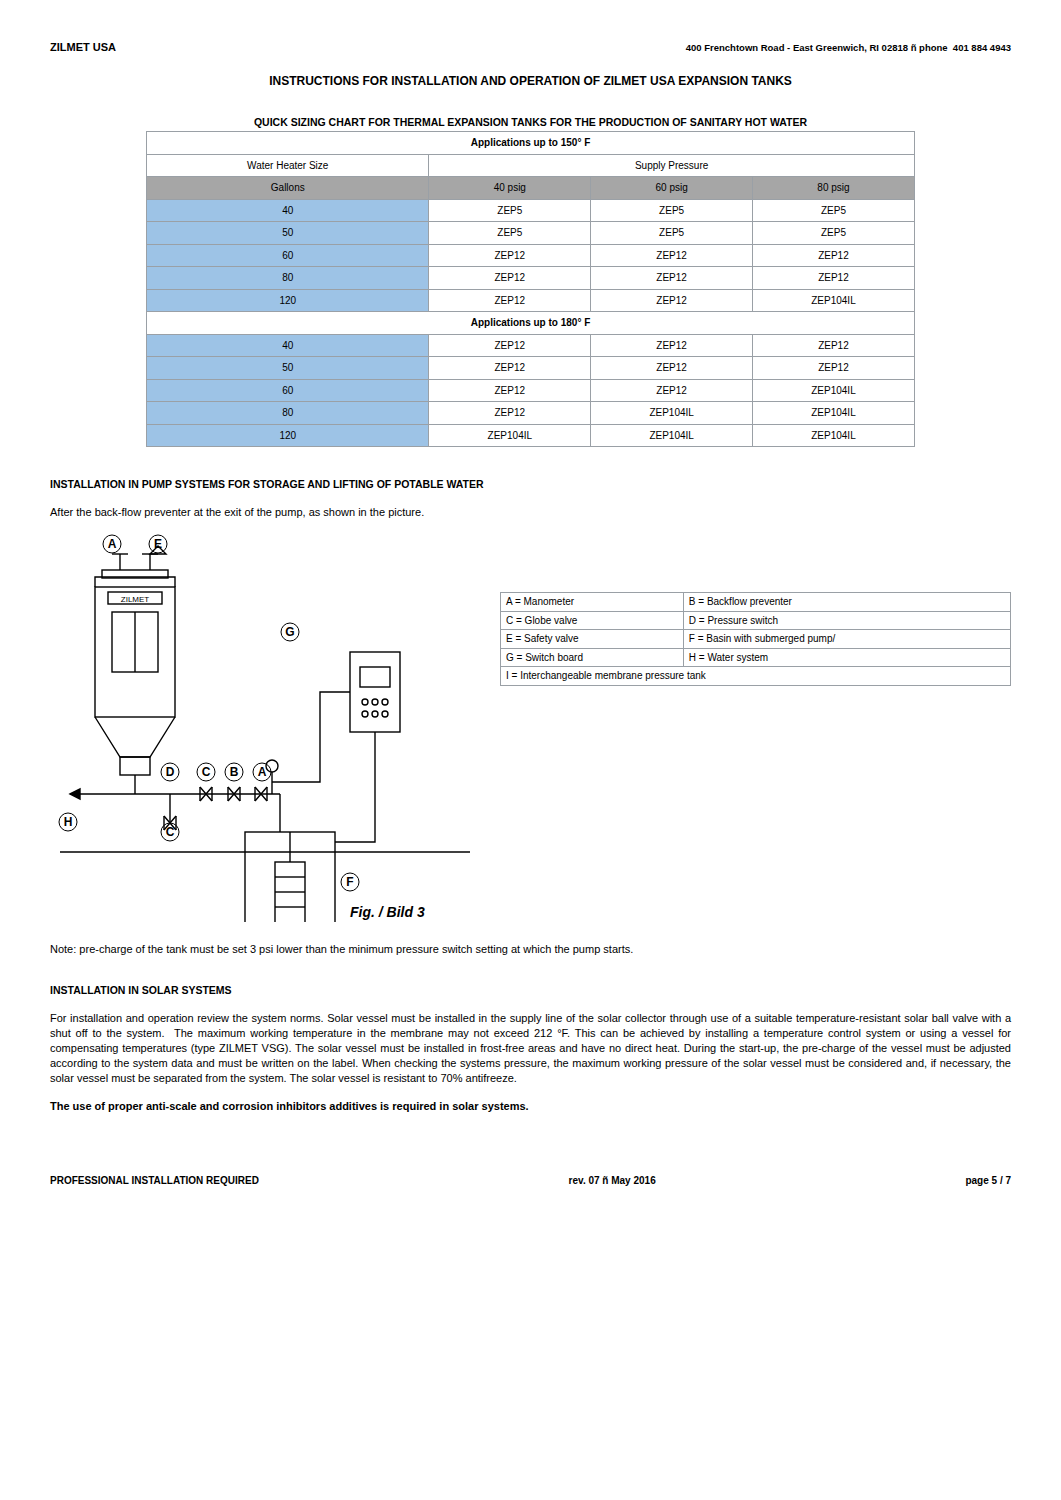ZILMET USA
400 Frenchtown Road - East Greenwich, RI 02818 ñ phone 401 884 4943
INSTRUCTIONS FOR INSTALLATION AND OPERATION OF ZILMET USA EXPANSION TANKS
QUICK SIZING CHART FOR THERMAL EXPANSION TANKS FOR THE PRODUCTION OF SANITARY HOT WATER
| Applications up to 150° F |
| Water Heater Size | Supply Pressure |
| Gallons | 40 psig | 60 psig | 80 psig |
| 40 | ZEP5 | ZEP5 | ZEP5 |
| 50 | ZEP5 | ZEP5 | ZEP5 |
| 60 | ZEP12 | ZEP12 | ZEP12 |
| 80 | ZEP12 | ZEP12 | ZEP12 |
| 120 | ZEP12 | ZEP12 | ZEP104IL |
| Applications up to 180° F |
| 40 | ZEP12 | ZEP12 | ZEP12 |
| 50 | ZEP12 | ZEP12 | ZEP12 |
| 60 | ZEP12 | ZEP12 | ZEP104IL |
| 80 | ZEP12 | ZEP104IL | ZEP104IL |
| 120 | ZEP104IL | ZEP104IL | ZEP104IL |
INSTALLATION IN PUMP SYSTEMS FOR STORAGE AND LIFTING OF POTABLE WATER
After the back-flow preventer at the exit of the pump, as shown in the picture.
A E G D C B A H C F ZILMET Fig. / Bild 3
| A = Manometer | B = Backflow preventer |
| C = Globe valve | D = Pressure switch |
| E = Safety valve | F = Basin with submerged pump/ |
| G = Switch board | H = Water system |
| I = Interchangeable membrane pressure tank |
Note: pre-charge of the tank must be set 3 psi lower than the minimum pressure switch setting at which the pump starts.
INSTALLATION IN SOLAR SYSTEMS
For installation and operation review the system norms. Solar vessel must be installed in the supply line of the solar collector through use of a suitable temperature-resistant solar ball valve with a shut off to the system. The maximum working temperature in the membrane may not exceed 212 °F. This can be achieved by installing a temperature control system or using a vessel for compensating temperatures (type ZILMET VSG). The solar vessel must be installed in frost-free areas and have no direct heat. During the start-up, the pre-charge of the vessel must be adjusted according to the system data and must be written on the label. When checking the systems pressure, the maximum working pressure of the solar vessel must be considered and, if necessary, the solar vessel must be separated from the system. The solar vessel is resistant to 70% antifreeze.
The use of proper anti-scale and corrosion inhibitors additives is required in solar systems.
PROFESSIONAL INSTALLATION REQUIRED
rev. 07 ñ May 2016
page 5 / 7